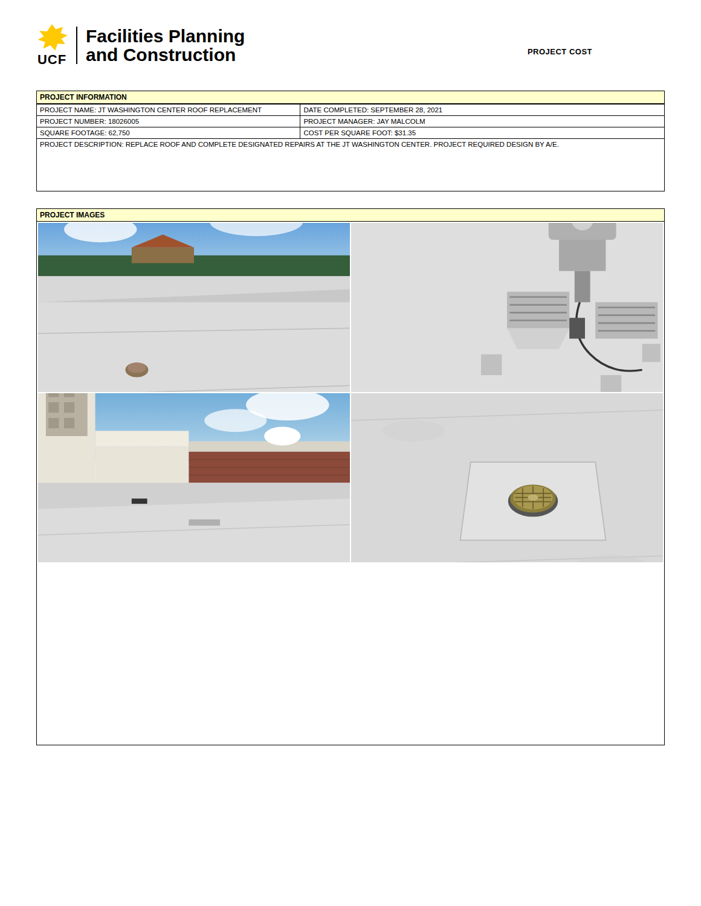UCF
Facilities Planning
and Construction
PROJECT COST
| PROJECT INFORMATION |
| PROJECT NAME: JT WASHINGTON CENTER ROOF REPLACEMENT | DATE COMPLETED: SEPTEMBER 28, 2021 |
| PROJECT NUMBER: 18026005 | PROJECT MANAGER: JAY MALCOLM |
| SQUARE FOOTAGE: 62,750 | COST PER SQUARE FOOT: $31.35 |
| PROJECT DESCRIPTION: REPLACE ROOF AND COMPLETE DESIGNATED REPAIRS AT THE JT WASHINGTON CENTER. PROJECT REQUIRED DESIGN BY A/E. |
| PROJECT IMAGES |